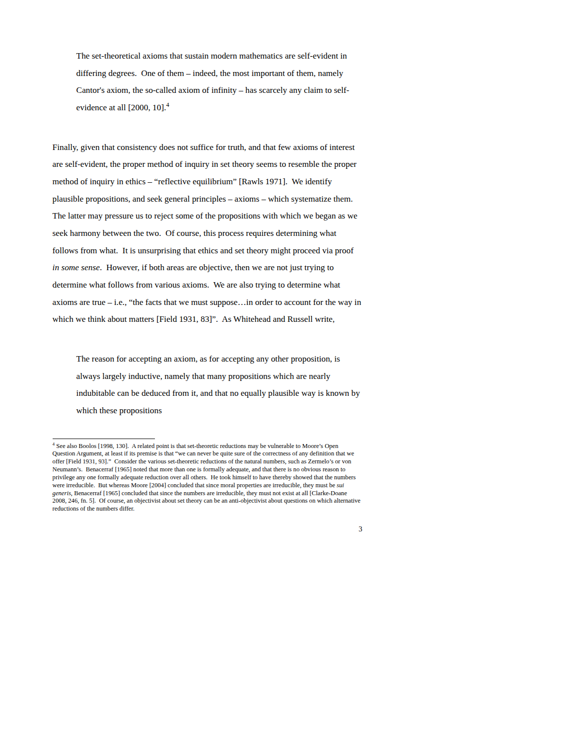The set-theoretical axioms that sustain modern mathematics are self-evident in differing degrees. One of them – indeed, the most important of them, namely Cantor's axiom, the so-called axiom of infinity – has scarcely any claim to self-evidence at all [2000, 10].4
Finally, given that consistency does not suffice for truth, and that few axioms of interest are self-evident, the proper method of inquiry in set theory seems to resemble the proper method of inquiry in ethics – “reflective equilibrium” [Rawls 1971]. We identify plausible propositions, and seek general principles – axioms – which systematize them. The latter may pressure us to reject some of the propositions with which we began as we seek harmony between the two. Of course, this process requires determining what follows from what. It is unsurprising that ethics and set theory might proceed via proof in some sense. However, if both areas are objective, then we are not just trying to determine what follows from various axioms. We are also trying to determine what axioms are true – i.e., “the facts that we must suppose…in order to account for the way in which we think about matters [Field 1931, 83]”. As Whitehead and Russell write,
The reason for accepting an axiom, as for accepting any other proposition, is always largely inductive, namely that many propositions which are nearly indubitable can be deduced from it, and that no equally plausible way is known by which these propositions
4 See also Boolos [1998, 130]. A related point is that set-theoretic reductions may be vulnerable to Moore’s Open Question Argument, at least if its premise is that “we can never be quite sure of the correctness of any definition that we offer [Field 1931, 93].” Consider the various set-theoretic reductions of the natural numbers, such as Zermelo’s or von Neumann’s. Benacerraf [1965] noted that more than one is formally adequate, and that there is no obvious reason to privilege any one formally adequate reduction over all others. He took himself to have thereby showed that the numbers were irreducible. But whereas Moore [2004] concluded that since moral properties are irreducible, they must be sui generis, Benacerraf [1965] concluded that since the numbers are irreducible, they must not exist at all [Clarke-Doane 2008, 246, fn. 5]. Of course, an objectivist about set theory can be an anti-objectivist about questions on which alternative reductions of the numbers differ.
3